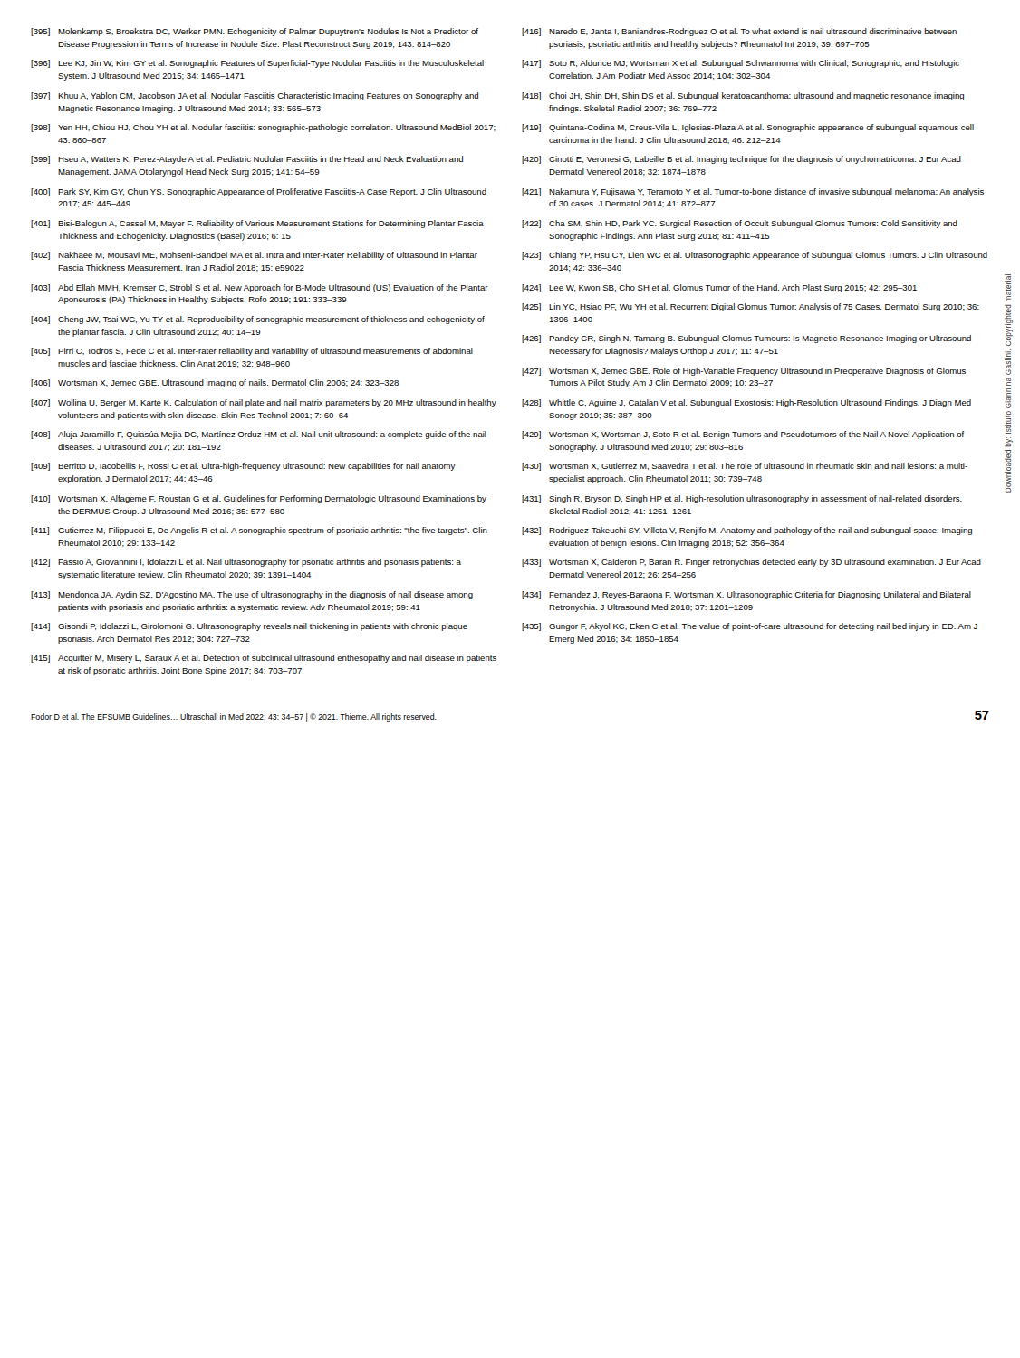Downloaded by: Istituto Giannina Gaslini. Copyrighted material.
[395] Molenkamp S, Broekstra DC, Werker PMN. Echogenicity of Palmar Dupuytren's Nodules Is Not a Predictor of Disease Progression in Terms of Increase in Nodule Size. Plast Reconstruct Surg 2019; 143: 814–820
[396] Lee KJ, Jin W, Kim GY et al. Sonographic Features of Superficial-Type Nodular Fasciitis in the Musculoskeletal System. J Ultrasound Med 2015; 34: 1465–1471
[397] Khuu A, Yablon CM, Jacobson JA et al. Nodular Fasciitis Characteristic Imaging Features on Sonography and Magnetic Resonance Imaging. J Ultrasound Med 2014; 33: 565–573
[398] Yen HH, Chiou HJ, Chou YH et al. Nodular fasciitis: sonographic-pathologic correlation. Ultrasound MedBiol 2017; 43: 860–867
[399] Hseu A, Watters K, Perez-Atayde A et al. Pediatric Nodular Fasciitis in the Head and Neck Evaluation and Management. JAMA Otolaryngol Head Neck Surg 2015; 141: 54–59
[400] Park SY, Kim GY, Chun YS. Sonographic Appearance of Proliferative Fasciitis-A Case Report. J Clin Ultrasound 2017; 45: 445–449
[401] Bisi-Balogun A, Cassel M, Mayer F. Reliability of Various Measurement Stations for Determining Plantar Fascia Thickness and Echogenicity. Diagnostics (Basel) 2016; 6: 15
[402] Nakhaee M, Mousavi ME, Mohseni-Bandpei MA et al. Intra and Inter-Rater Reliability of Ultrasound in Plantar Fascia Thickness Measurement. Iran J Radiol 2018; 15: e59022
[403] Abd Ellah MMH, Kremser C, Strobl S et al. New Approach for B-Mode Ultrasound (US) Evaluation of the Plantar Aponeurosis (PA) Thickness in Healthy Subjects. Rofo 2019; 191: 333–339
[404] Cheng JW, Tsai WC, Yu TY et al. Reproducibility of sonographic measurement of thickness and echogenicity of the plantar fascia. J Clin Ultrasound 2012; 40: 14–19
[405] Pirri C, Todros S, Fede C et al. Inter-rater reliability and variability of ultrasound measurements of abdominal muscles and fasciae thickness. Clin Anat 2019; 32: 948–960
[406] Wortsman X, Jemec GBE. Ultrasound imaging of nails. Dermatol Clin 2006; 24: 323–328
[407] Wollina U, Berger M, Karte K. Calculation of nail plate and nail matrix parameters by 20 MHz ultrasound in healthy volunteers and patients with skin disease. Skin Res Technol 2001; 7: 60–64
[408] Aluja Jaramillo F, Quiasúa Mejia DC, Martínez Orduz HM et al. Nail unit ultrasound: a complete guide of the nail diseases. J Ultrasound 2017; 20: 181–192
[409] Berritto D, Iacobellis F, Rossi C et al. Ultra-high-frequency ultrasound: New capabilities for nail anatomy exploration. J Dermatol 2017; 44: 43–46
[410] Wortsman X, Alfageme F, Roustan G et al. Guidelines for Performing Dermatologic Ultrasound Examinations by the DERMUS Group. J Ultrasound Med 2016; 35: 577–580
[411] Gutierrez M, Filippucci E, De Angelis R et al. A sonographic spectrum of psoriatic arthritis: "the five targets". Clin Rheumatol 2010; 29: 133–142
[412] Fassio A, Giovannini I, Idolazzi L et al. Nail ultrasonography for psoriatic arthritis and psoriasis patients: a systematic literature review. Clin Rheumatol 2020; 39: 1391–1404
[413] Mendonca JA, Aydin SZ, D'Agostino MA. The use of ultrasonography in the diagnosis of nail disease among patients with psoriasis and psoriatic arthritis: a systematic review. Adv Rheumatol 2019; 59: 41
[414] Gisondi P, Idolazzi L, Girolomoni G. Ultrasonography reveals nail thickening in patients with chronic plaque psoriasis. Arch Dermatol Res 2012; 304: 727–732
[415] Acquitter M, Misery L, Saraux A et al. Detection of subclinical ultrasound enthesopathy and nail disease in patients at risk of psoriatic arthritis. Joint Bone Spine 2017; 84: 703–707
[416] Naredo E, Janta I, Baniandres-Rodriguez O et al. To what extend is nail ultrasound discriminative between psoriasis, psoriatic arthritis and healthy subjects? Rheumatol Int 2019; 39: 697–705
[417] Soto R, Aldunce MJ, Wortsman X et al. Subungual Schwannoma with Clinical, Sonographic, and Histologic Correlation. J Am Podiatr Med Assoc 2014; 104: 302–304
[418] Choi JH, Shin DH, Shin DS et al. Subungual keratoacanthoma: ultrasound and magnetic resonance imaging findings. Skeletal Radiol 2007; 36: 769–772
[419] Quintana-Codina M, Creus-Vila L, Iglesias-Plaza A et al. Sonographic appearance of subungual squamous cell carcinoma in the hand. J Clin Ultrasound 2018; 46: 212–214
[420] Cinotti E, Veronesi G, Labeille B et al. Imaging technique for the diagnosis of onychomatricoma. J Eur Acad Dermatol Venereol 2018; 32: 1874–1878
[421] Nakamura Y, Fujisawa Y, Teramoto Y et al. Tumor-to-bone distance of invasive subungual melanoma: An analysis of 30 cases. J Dermatol 2014; 41: 872–877
[422] Cha SM, Shin HD, Park YC. Surgical Resection of Occult Subungual Glomus Tumors: Cold Sensitivity and Sonographic Findings. Ann Plast Surg 2018; 81: 411–415
[423] Chiang YP, Hsu CY, Lien WC et al. Ultrasonographic Appearance of Subungual Glomus Tumors. J Clin Ultrasound 2014; 42: 336–340
[424] Lee W, Kwon SB, Cho SH et al. Glomus Tumor of the Hand. Arch Plast Surg 2015; 42: 295–301
[425] Lin YC, Hsiao PF, Wu YH et al. Recurrent Digital Glomus Tumor: Analysis of 75 Cases. Dermatol Surg 2010; 36: 1396–1400
[426] Pandey CR, Singh N, Tamang B. Subungual Glomus Tumours: Is Magnetic Resonance Imaging or Ultrasound Necessary for Diagnosis? Malays Orthop J 2017; 11: 47–51
[427] Wortsman X, Jemec GBE. Role of High-Variable Frequency Ultrasound in Preoperative Diagnosis of Glomus Tumors A Pilot Study. Am J Clin Dermatol 2009; 10: 23–27
[428] Whittle C, Aguirre J, Catalan V et al. Subungual Exostosis: High-Resolution Ultrasound Findings. J Diagn Med Sonogr 2019; 35: 387–390
[429] Wortsman X, Wortsman J, Soto R et al. Benign Tumors and Pseudotumors of the Nail A Novel Application of Sonography. J Ultrasound Med 2010; 29: 803–816
[430] Wortsman X, Gutierrez M, Saavedra T et al. The role of ultrasound in rheumatic skin and nail lesions: a multi-specialist approach. Clin Rheumatol 2011; 30: 739–748
[431] Singh R, Bryson D, Singh HP et al. High-resolution ultrasonography in assessment of nail-related disorders. Skeletal Radiol 2012; 41: 1251–1261
[432] Rodriguez-Takeuchi SY, Villota V, Renjifo M. Anatomy and pathology of the nail and subungual space: Imaging evaluation of benign lesions. Clin Imaging 2018; 52: 356–364
[433] Wortsman X, Calderon P, Baran R. Finger retronychias detected early by 3D ultrasound examination. J Eur Acad Dermatol Venereol 2012; 26: 254–256
[434] Fernandez J, Reyes-Baraona F, Wortsman X. Ultrasonographic Criteria for Diagnosing Unilateral and Bilateral Retronychia. J Ultrasound Med 2018; 37: 1201–1209
[435] Gungor F, Akyol KC, Eken C et al. The value of point-of-care ultrasound for detecting nail bed injury in ED. Am J Emerg Med 2016; 34: 1850–1854
Fodor D et al. The EFSUMB Guidelines… Ultraschall in Med 2022; 43: 34–57 | © 2021. Thieme. All rights reserved. 57